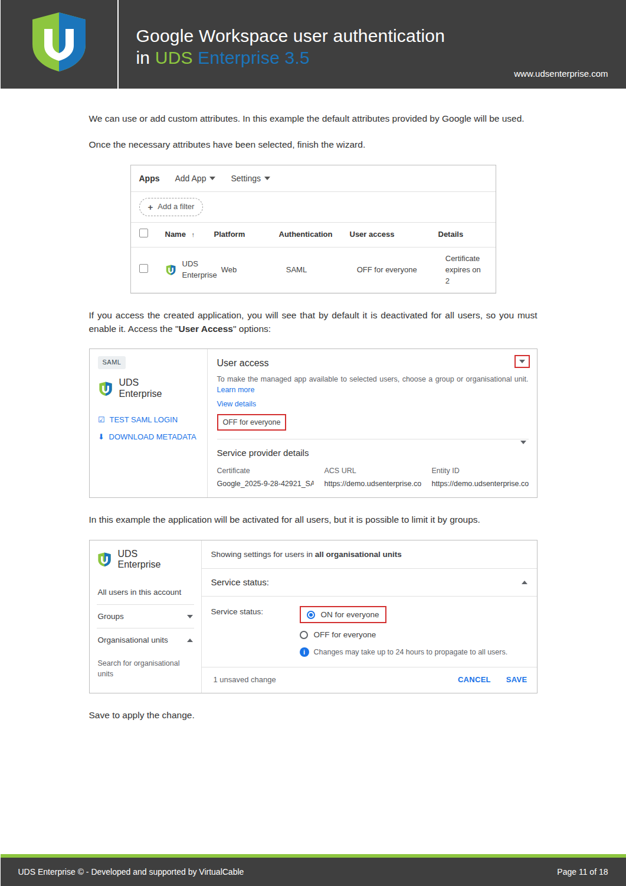Google Workspace user authentication
in UDS Enterprise 3.5
www.udsenterprise.com
We can use or add custom attributes. In this example the default attributes provided by Google will be used.
Once the necessary attributes have been selected, finish the wizard.
Apps Add App Settings
+ Add a filter
Name ↑ Platform Authentication User access Details
UDS Enterprise Web SAML OFF for everyone Certificate expires on 2
If you access the created application, you will see that by default it is deactivated for all users, so you must enable it. Access the "User Access" options:
SAML
UDS
Enterprise
☑ TEST SAML LOGIN
⬇ DOWNLOAD METADATA
User access
To make the managed app available to selected users, choose a group or organisational unit. Learn more
View details
OFF for everyone
Service provider details
Certificate
ACS URL
Entity ID
Google_2025-9-28-42921_SAML 2
https://demo.udsenterprise.com
https://demo.udsenterprise.com
In this example the application will be activated for all users, but it is possible to limit it by groups.
UDS
Enterprise
All users in this account
Groups
Organisational units
Search for organisational units
Showing settings for users in all organisational units
Service status:
Service status:
ON for everyone
OFF for everyone
i Changes may take up to 24 hours to propagate to all users.
1 unsaved change CANCEL SAVE
Save to apply the change.
UDS Enterprise © - Developed and supported by VirtualCable
Page 11 of 18